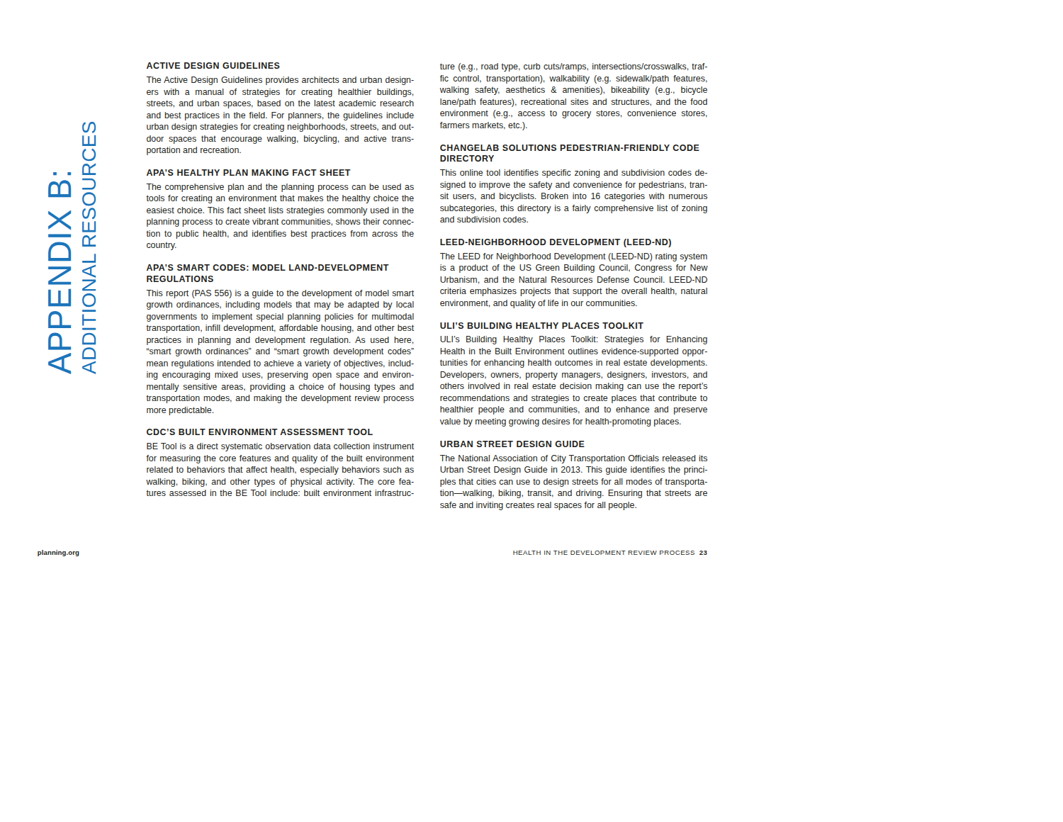APPENDIX B:
ADDITIONAL RESOURCES
ACTIVE DESIGN GUIDELINES
The Active Design Guidelines provides architects and urban designers with a manual of strategies for creating healthier buildings, streets, and urban spaces, based on the latest academic research and best practices in the field. For planners, the guidelines include urban design strategies for creating neighborhoods, streets, and outdoor spaces that encourage walking, bicycling, and active transportation and recreation.
APA’S HEALTHY PLAN MAKING FACT SHEET
The comprehensive plan and the planning process can be used as tools for creating an environment that makes the healthy choice the easiest choice. This fact sheet lists strategies commonly used in the planning process to create vibrant communities, shows their connection to public health, and identifies best practices from across the country.
APA’S SMART CODES: MODEL LAND-DEVELOPMENT REGULATIONS
This report (PAS 556) is a guide to the development of model smart growth ordinances, including models that may be adapted by local governments to implement special planning policies for multimodal transportation, infill development, affordable housing, and other best practices in planning and development regulation. As used here, “smart growth ordinances” and “smart growth development codes” mean regulations intended to achieve a variety of objectives, including encouraging mixed uses, preserving open space and environmentally sensitive areas, providing a choice of housing types and transportation modes, and making the development review process more predictable.
CDC’S BUILT ENVIRONMENT ASSESSMENT TOOL
BE Tool is a direct systematic observation data collection instrument for measuring the core features and quality of the built environment related to behaviors that affect health, especially behaviors such as walking, biking, and other types of physical activity. The core features assessed in the BE Tool include: built environment infrastructure (e.g., road type, curb cuts/ramps, intersections/crosswalks, traffic control, transportation), walkability (e.g. sidewalk/path features, walking safety, aesthetics & amenities), bikeability (e.g., bicycle lane/path features), recreational sites and structures, and the food environment (e.g., access to grocery stores, convenience stores, farmers markets, etc.).
CHANGELAB SOLUTIONS PEDESTRIAN-FRIENDLY CODE DIRECTORY
This online tool identifies specific zoning and subdivision codes designed to improve the safety and convenience for pedestrians, transit users, and bicyclists. Broken into 16 categories with numerous subcategories, this directory is a fairly comprehensive list of zoning and subdivision codes.
LEED-NEIGHBORHOOD DEVELOPMENT (LEED-ND)
The LEED for Neighborhood Development (LEED-ND) rating system is a product of the US Green Building Council, Congress for New Urbanism, and the Natural Resources Defense Council. LEED-ND criteria emphasizes projects that support the overall health, natural environment, and quality of life in our communities.
ULI’S BUILDING HEALTHY PLACES TOOLKIT
ULI’s Building Healthy Places Toolkit: Strategies for Enhancing Health in the Built Environment outlines evidence-supported opportunities for enhancing health outcomes in real estate developments. Developers, owners, property managers, designers, investors, and others involved in real estate decision making can use the report’s recommendations and strategies to create places that contribute to healthier people and communities, and to enhance and preserve value by meeting growing desires for health-promoting places.
URBAN STREET DESIGN GUIDE
The National Association of City Transportation Officials released its Urban Street Design Guide in 2013. This guide identifies the principles that cities can use to design streets for all modes of transportation—walking, biking, transit, and driving. Ensuring that streets are safe and inviting creates real spaces for all people.
planning.org
HEALTH IN THE DEVELOPMENT REVIEW PROCESS23